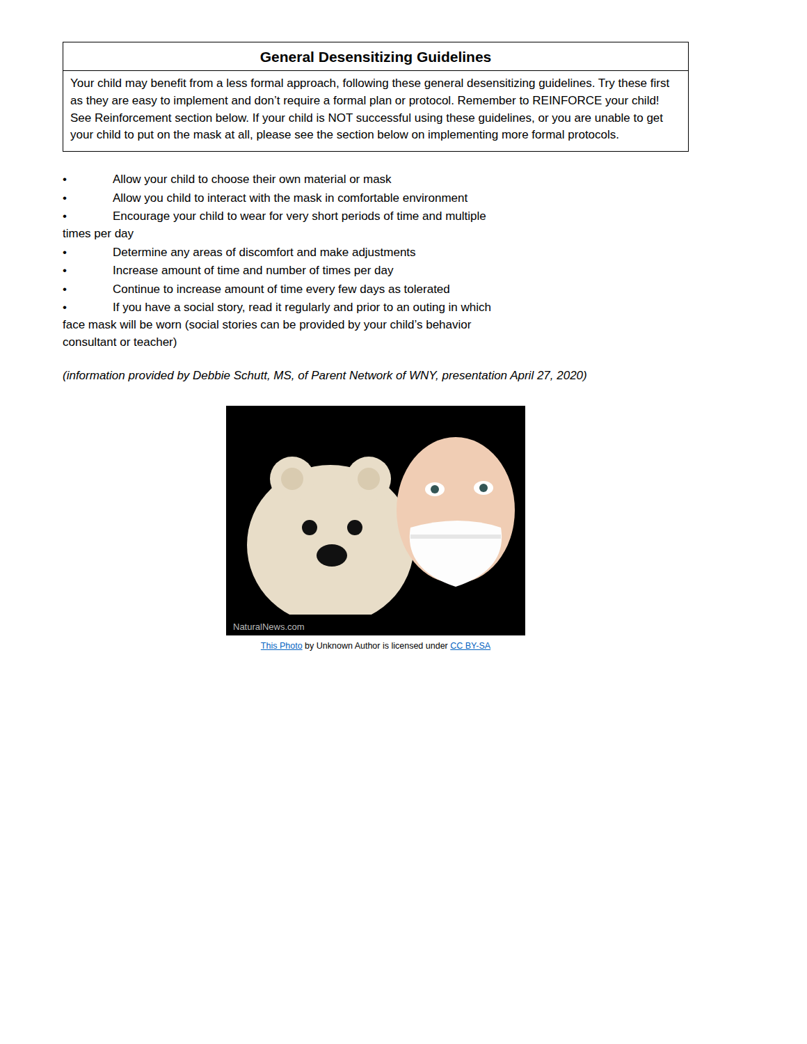General Desensitizing Guidelines
Your child may benefit from a less formal approach, following these general desensitizing guidelines. Try these first as they are easy to implement and don’t require a formal plan or protocol. Remember to REINFORCE your child! See Reinforcement section below. If your child is NOT successful using these guidelines, or you are unable to get your child to put on the mask at all, please see the section below on implementing more formal protocols.
Allow your child to choose their own material or mask
Allow you child to interact with the mask in comfortable environment
Encourage your child to wear for very short periods of time and multiple
times per day
Determine any areas of discomfort and make adjustments
Increase amount of time and number of times per day
Continue to increase amount of time every few days as tolerated
If you have a social story, read it regularly and prior to an outing in which
face mask will be worn (social stories can be provided by your child’s behavior
consultant or teacher)
(information provided by Debbie Schutt, MS, of Parent Network of WNY, presentation April 27, 2020)
This Photo by Unknown Author is licensed under CC BY-SA